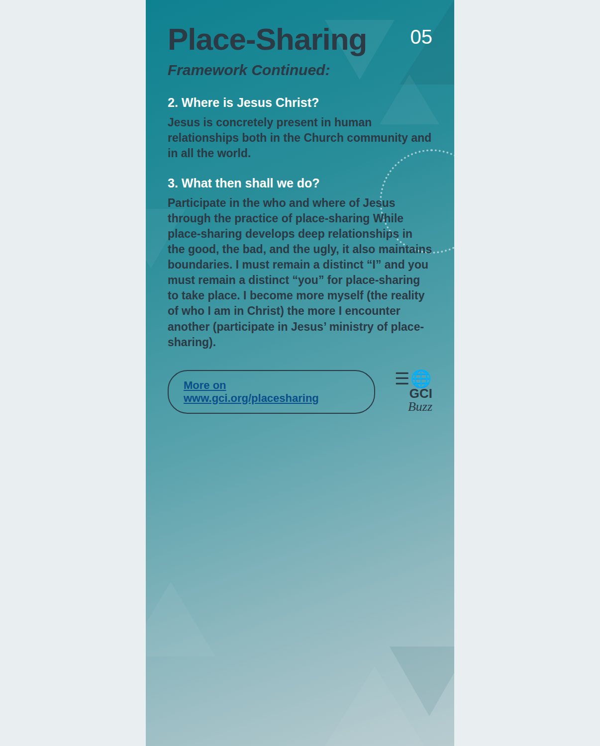05
Place-Sharing
Framework Continued:
Where is Jesus Christ?
Jesus is concretely present in human relationships both in the Church community and in all the world.
What then shall we do?
Participate in the who and where of Jesus through the practice of place-sharing While place-sharing develops deep relationships in the good, the bad, and the ugly, it also maintains boundaries. I must remain a distinct “I” and you must remain a distinct “you” for place-sharing to take place. I become more myself (the reality of who I am in Christ) the more I encounter another (participate in Jesus’ ministry of place-sharing).
More on www.gci.org/placesharing
☰🌐
GCI Buzz